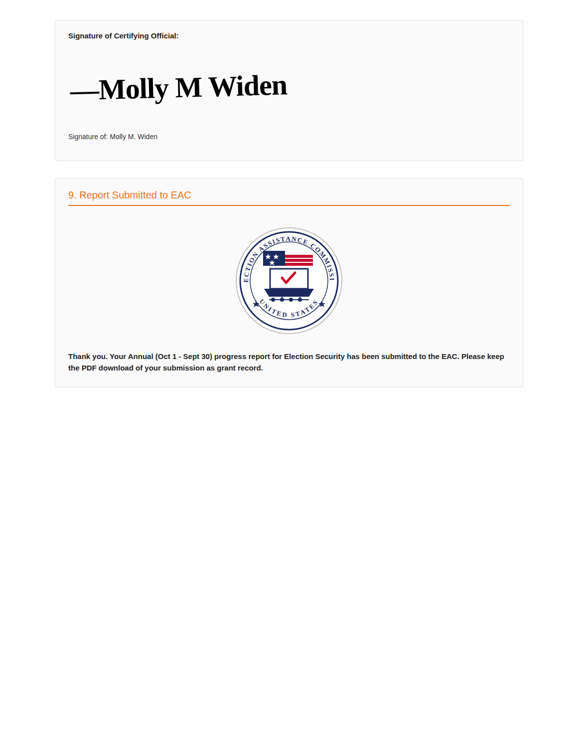Signature of Certifying Official:
—Molly M Widen
Signature of: Molly M. Widen
9. Report Submitted to EAC
ELECTION ASSISTANCE COMMISSION UNITED STATES
Thank you. Your Annual (Oct 1 - Sept 30) progress report for Election Security has been submitted to the EAC. Please keep the PDF download of your submission as grant record.